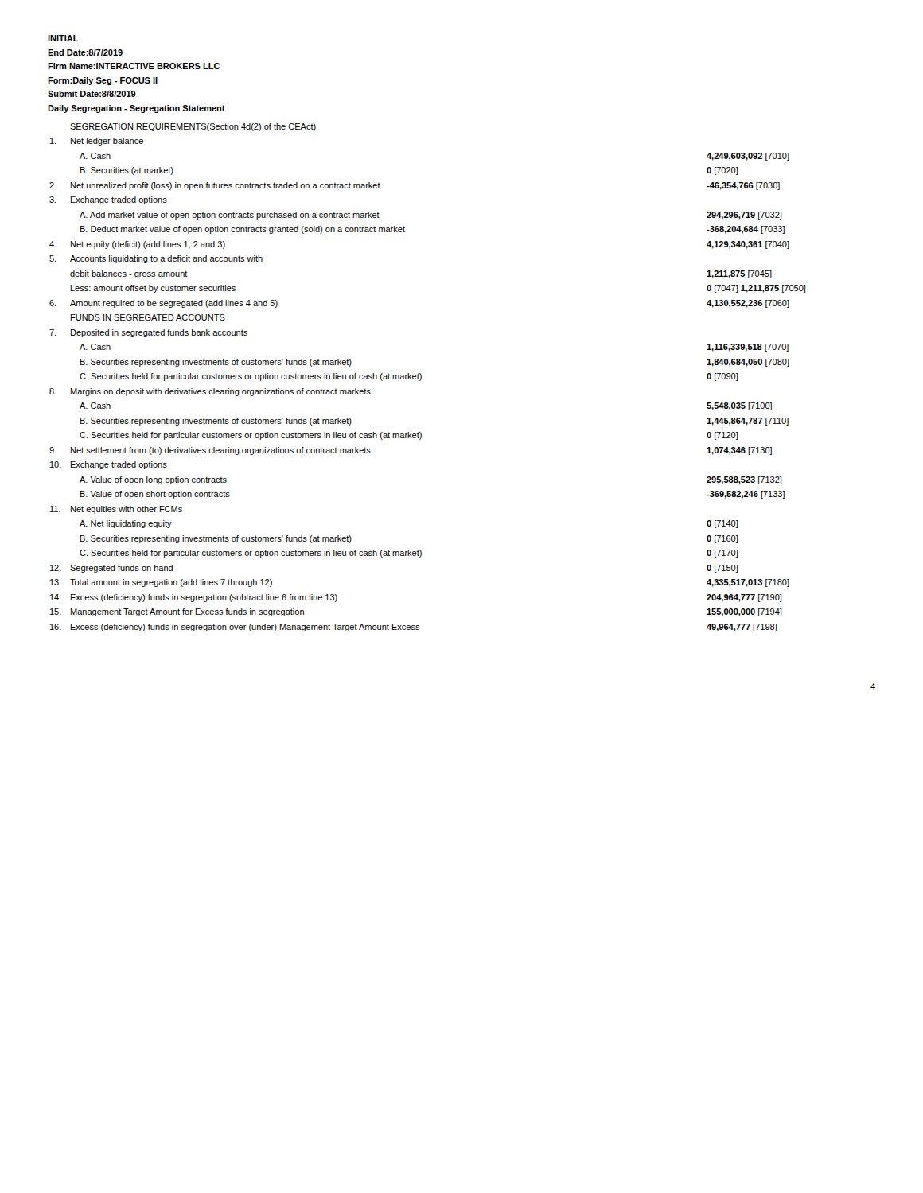INITIAL
End Date:8/7/2019
Firm Name:INTERACTIVE BROKERS LLC
Form:Daily Seg - FOCUS II
Submit Date:8/8/2019
Daily Segregation - Segregation Statement
| | SEGREGATION REQUIREMENTS(Section 4d(2) of the CEAct) | |
| 1. | Net ledger balance | |
| | A. Cash | 4,249,603,092 [7010] |
| | B. Securities (at market) | 0 [7020] |
| 2. | Net unrealized profit (loss) in open futures contracts traded on a contract market | -46,354,766 [7030] |
| 3. | Exchange traded options | |
| | A. Add market value of open option contracts purchased on a contract market | 294,296,719 [7032] |
| | B. Deduct market value of open option contracts granted (sold) on a contract market | -368,204,684 [7033] |
| 4. | Net equity (deficit) (add lines 1, 2 and 3) | 4,129,340,361 [7040] |
| 5. | Accounts liquidating to a deficit and accounts with | |
| | debit balances - gross amount | 1,211,875 [7045] |
| | Less: amount offset by customer securities | 0 [7047] 1,211,875 [7050] |
| 6. | Amount required to be segregated (add lines 4 and 5) | 4,130,552,236 [7060] |
| | FUNDS IN SEGREGATED ACCOUNTS | |
| 7. | Deposited in segregated funds bank accounts | |
| | A. Cash | 1,116,339,518 [7070] |
| | B. Securities representing investments of customers' funds (at market) | 1,840,684,050 [7080] |
| | C. Securities held for particular customers or option customers in lieu of cash (at market) | 0 [7090] |
| 8. | Margins on deposit with derivatives clearing organizations of contract markets | |
| | A. Cash | 5,548,035 [7100] |
| | B. Securities representing investments of customers' funds (at market) | 1,445,864,787 [7110] |
| | C. Securities held for particular customers or option customers in lieu of cash (at market) | 0 [7120] |
| 9. | Net settlement from (to) derivatives clearing organizations of contract markets | 1,074,346 [7130] |
| 10. | Exchange traded options | |
| | A. Value of open long option contracts | 295,588,523 [7132] |
| | B. Value of open short option contracts | -369,582,246 [7133] |
| 11. | Net equities with other FCMs | |
| | A. Net liquidating equity | 0 [7140] |
| | B. Securities representing investments of customers' funds (at market) | 0 [7160] |
| | C. Securities held for particular customers or option customers in lieu of cash (at market) | 0 [7170] |
| 12. | Segregated funds on hand | 0 [7150] |
| 13. | Total amount in segregation (add lines 7 through 12) | 4,335,517,013 [7180] |
| 14. | Excess (deficiency) funds in segregation (subtract line 6 from line 13) | 204,964,777 [7190] |
| 15. | Management Target Amount for Excess funds in segregation | 155,000,000 [7194] |
| 16. | Excess (deficiency) funds in segregation over (under) Management Target Amount Excess | 49,964,777 [7198] |
4